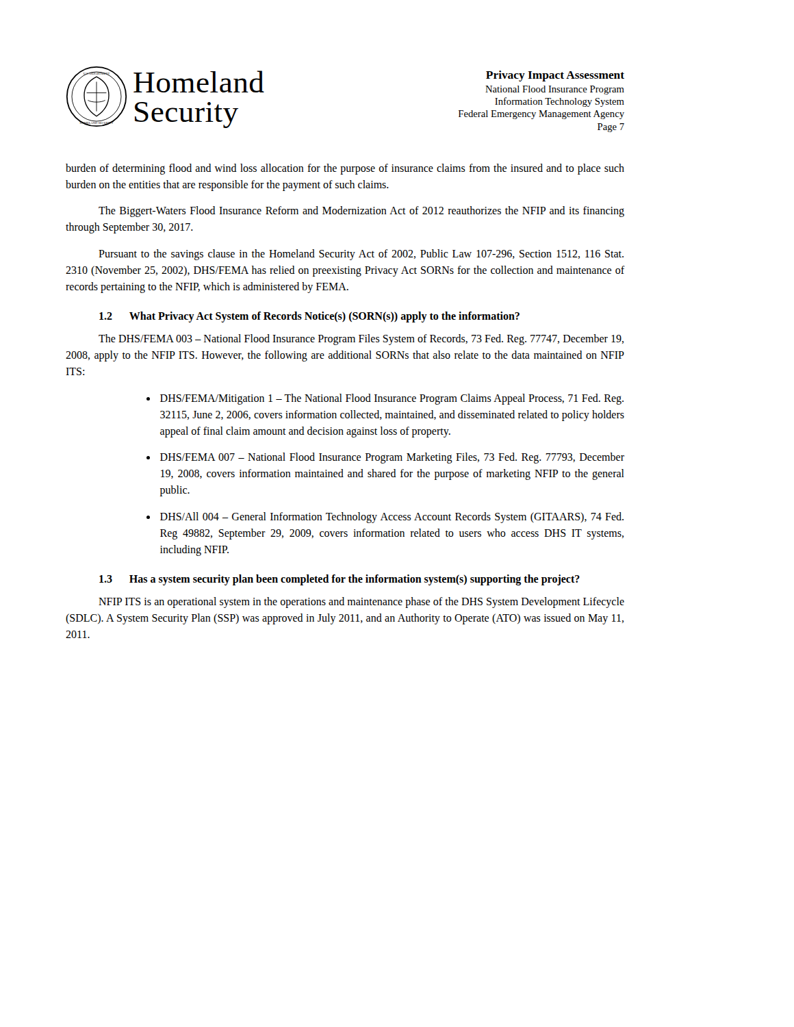U.S. DEPARTMENT HOMELAND SECURITY
Homeland Security
Privacy Impact Assessment
National Flood Insurance Program
Information Technology System
Federal Emergency Management Agency
Page 7
burden of determining flood and wind loss allocation for the purpose of insurance claims from the insured and to place such burden on the entities that are responsible for the payment of such claims.
The Biggert-Waters Flood Insurance Reform and Modernization Act of 2012 reauthorizes the NFIP and its financing through September 30, 2017.
Pursuant to the savings clause in the Homeland Security Act of 2002, Public Law 107-296, Section 1512, 116 Stat. 2310 (November 25, 2002), DHS/FEMA has relied on preexisting Privacy Act SORNs for the collection and maintenance of records pertaining to the NFIP, which is administered by FEMA.
1.2 What Privacy Act System of Records Notice(s) (SORN(s)) apply to the information?
The DHS/FEMA 003 – National Flood Insurance Program Files System of Records, 73 Fed. Reg. 77747, December 19, 2008, apply to the NFIP ITS. However, the following are additional SORNs that also relate to the data maintained on NFIP ITS:
DHS/FEMA/Mitigation 1 – The National Flood Insurance Program Claims Appeal Process, 71 Fed. Reg. 32115, June 2, 2006, covers information collected, maintained, and disseminated related to policy holders appeal of final claim amount and decision against loss of property.
DHS/FEMA 007 – National Flood Insurance Program Marketing Files, 73 Fed. Reg. 77793, December 19, 2008, covers information maintained and shared for the purpose of marketing NFIP to the general public.
DHS/All 004 – General Information Technology Access Account Records System (GITAARS), 74 Fed. Reg 49882, September 29, 2009, covers information related to users who access DHS IT systems, including NFIP.
1.3 Has a system security plan been completed for the information system(s) supporting the project?
NFIP ITS is an operational system in the operations and maintenance phase of the DHS System Development Lifecycle (SDLC). A System Security Plan (SSP) was approved in July 2011, and an Authority to Operate (ATO) was issued on May 11, 2011.